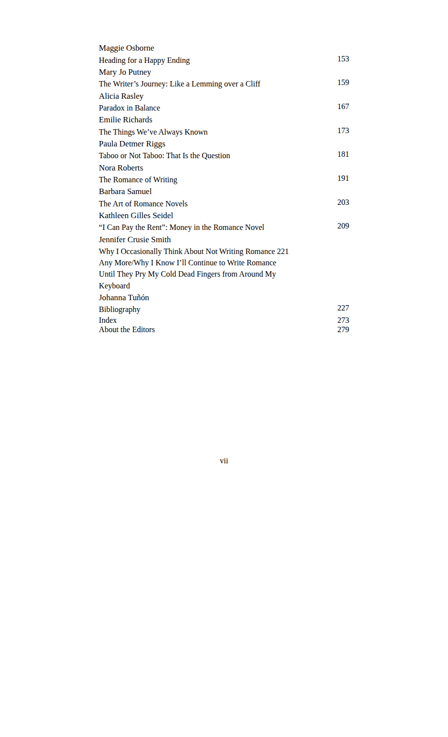| Maggie Osborne |
| Heading for a Happy Ending | 153 |
| Mary Jo Putney |
| The Writer’s Journey: Like a Lemming over a Cliff | 159 |
| Alicia Rasley |
| Paradox in Balance | 167 |
| Emilie Richards |
| The Things We’ve Always Known | 173 |
| Paula Detmer Riggs |
| Taboo or Not Taboo: That Is the Question | 181 |
| Nora Roberts |
| The Romance of Writing | 191 |
| Barbara Samuel |
| The Art of Romance Novels | 203 |
| Kathleen Gilles Seidel |
| “I Can Pay the Rent”: Money in the Romance Novel | 209 |
| Jennifer Crusie Smith |
| Why I Occasionally Think About Not Writing Romance 221 Any More/Why I Know I’ll Continue to Write Romance Until They Pry My Cold Dead Fingers from Around My Keyboard |
| Johanna Tuñón |
| Bibliography | 227 |
| Index | 273 |
| About the Editors | 279 |
vii